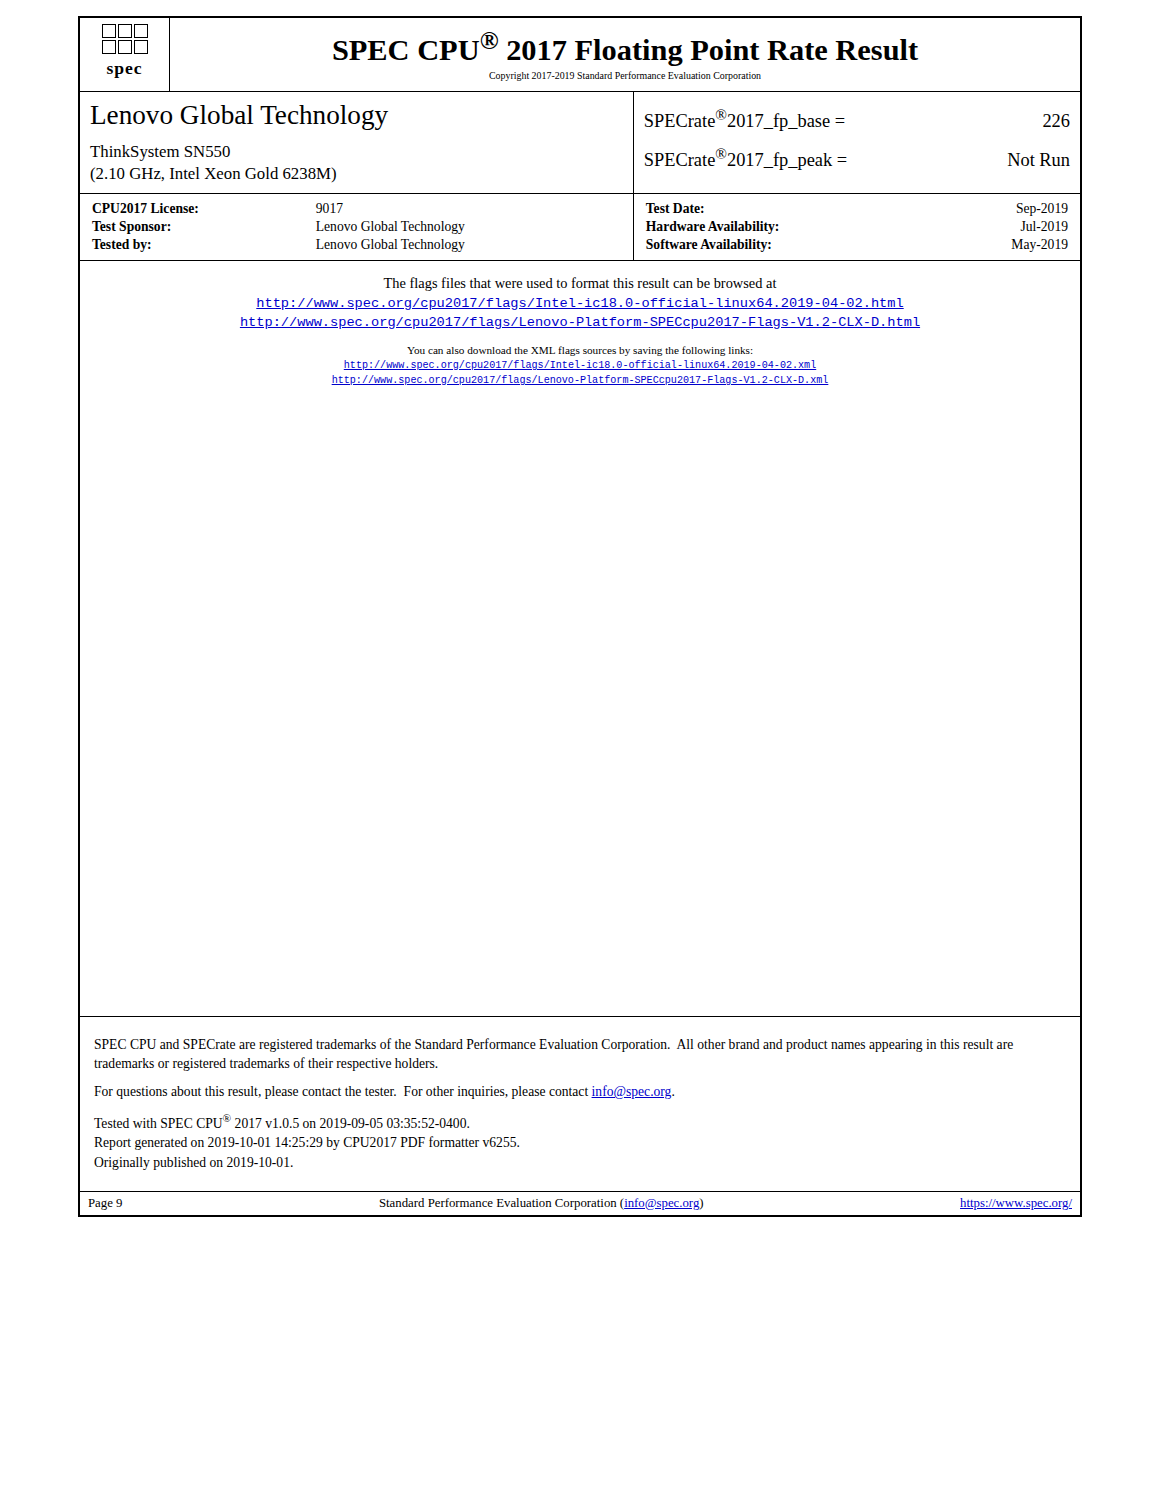spec
SPEC CPU® 2017 Floating Point Rate Result
Copyright 2017-2019 Standard Performance Evaluation Corporation
Lenovo Global Technology
ThinkSystem SN550
(2.10 GHz, Intel Xeon Gold 6238M)
SPECrate®2017_fp_base = 226
SPECrate®2017_fp_peak = Not Run
| CPU2017 License: | 9017 |
| Test Sponsor: | Lenovo Global Technology |
| Tested by: | Lenovo Global Technology |
| Test Date: | Sep-2019 |
| Hardware Availability: | Jul-2019 |
| Software Availability: | May-2019 |
The flags files that were used to format this result can be browsed at
http://www.spec.org/cpu2017/flags/Intel-ic18.0-official-linux64.2019-04-02.html
http://www.spec.org/cpu2017/flags/Lenovo-Platform-SPECcpu2017-Flags-V1.2-CLX-D.html
You can also download the XML flags sources by saving the following links:
http://www.spec.org/cpu2017/flags/Intel-ic18.0-official-linux64.2019-04-02.xml
http://www.spec.org/cpu2017/flags/Lenovo-Platform-SPECcpu2017-Flags-V1.2-CLX-D.xml
SPEC CPU and SPECrate are registered trademarks of the Standard Performance Evaluation Corporation. All other brand and product names appearing in this result are trademarks or registered trademarks of their respective holders.
For questions about this result, please contact the tester. For other inquiries, please contact info@spec.org.
Tested with SPEC CPU® 2017 v1.0.5 on 2019-09-05 03:35:52-0400.
Report generated on 2019-10-01 14:25:29 by CPU2017 PDF formatter v6255.
Originally published on 2019-10-01.
Page 9
Standard Performance Evaluation Corporation (info@spec.org)
https://www.spec.org/